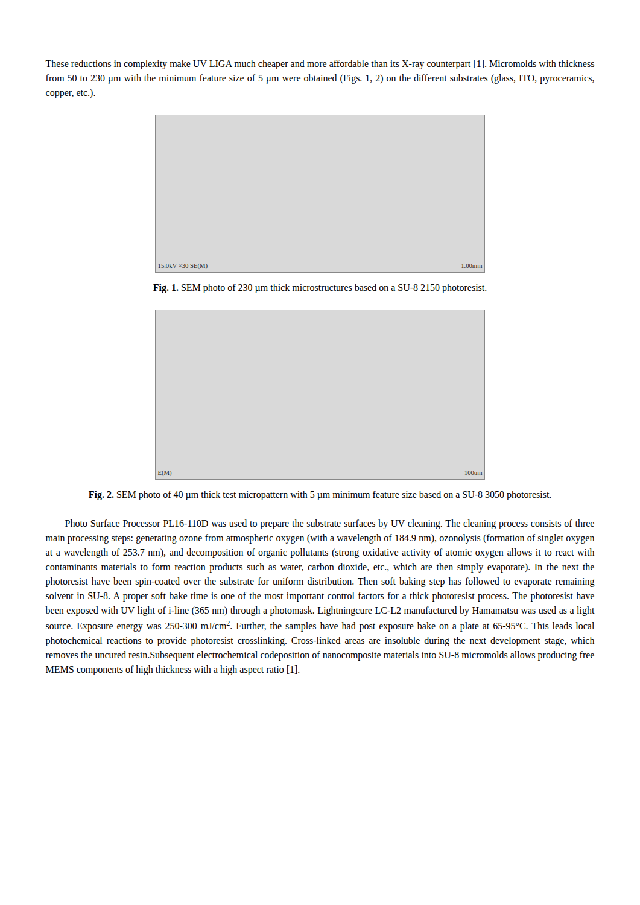These reductions in complexity make UV LIGA much cheaper and more affordable than its X-ray counterpart [1]. Micromolds with thickness from 50 to 230 µm with the minimum feature size of 5 µm were obtained (Figs. 1, 2) on the different substrates (glass, ITO, pyroceramics, copper, etc.).
15.0kV ×30 SE(M) 1.00mm
Fig. 1. SEM photo of 230 µm thick microstructures based on a SU-8 2150 photoresist.
E(M) 100um
Fig. 2. SEM photo of 40 µm thick test micropattern with 5 µm minimum feature size based on a SU-8 3050 photoresist.
Photo Surface Processor PL16-110D was used to prepare the substrate surfaces by UV cleaning. The cleaning process consists of three main processing steps: generating ozone from atmospheric oxygen (with a wavelength of 184.9 nm), ozonolysis (formation of singlet oxygen at a wavelength of 253.7 nm), and decomposition of organic pollutants (strong oxidative activity of atomic oxygen allows it to react with contaminants materials to form reaction products such as water, carbon dioxide, etc., which are then simply evaporate). In the next the photoresist have been spin-coated over the substrate for uniform distribution. Then soft baking step has followed to evaporate remaining solvent in SU-8. A proper soft bake time is one of the most important control factors for a thick photoresist process. The photoresist have been exposed with UV light of i-line (365 nm) through a photomask. Lightningcure LC-L2 manufactured by Hamamatsu was used as a light source. Exposure energy was 250-300 mJ/cm2. Further, the samples have had post exposure bake on a plate at 65-95°C. This leads local photochemical reactions to provide photoresist crosslinking. Cross-linked areas are insoluble during the next development stage, which removes the uncured resin.Subsequent electrochemical codeposition of nanocomposite materials into SU-8 micromolds allows producing free MEMS components of high thickness with a high aspect ratio [1].